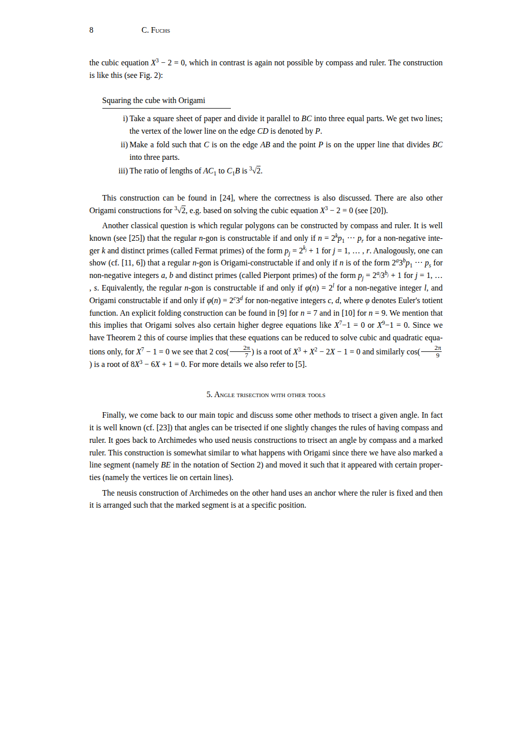8 C. Fuchs
the cubic equation X3 − 2 = 0, which in contrast is again not possible by compass and ruler. The construction is like this (see Fig. 2):
Squaring the cube with Origami
i) Take a square sheet of paper and divide it parallel to BC into three equal parts. We get two lines; the vertex of the lower line on the edge CD is denoted by P.
ii) Make a fold such that C is on the edge AB and the point P is on the upper line that divides BC into three parts.
iii) The ratio of lengths of AC1 to C1B is 3√2.
This construction can be found in [24], where the correctness is also discussed. There are also other Origami constructions for 3√2, e.g. based on solving the cubic equation X3 − 2 = 0 (see [20]).
Another classical question is which regular polygons can be constructed by compass and ruler. It is well known (see [25]) that the regular n-gon is constructable if and only if n = 2kp1 ··· pr for a non-negative integer k and distinct primes (called Fermat primes) of the form pj = 2kj + 1 for j = 1, … , r. Analogously, one can show (cf. [11, 6]) that a regular n-gon is Origami-constructable if and only if n is of the form 2a3bp1 ··· ps for non-negative integers a, b and distinct primes (called Pierpont primes) of the form pj = 2aj3bj + 1 for j = 1, … , s. Equivalently, the regular n-gon is constructable if and only if φ(n) = 2l for a non-negative integer l, and Origami constructable if and only if φ(n) = 2c3d for non-negative integers c, d, where φ denotes Euler's totient function. An explicit folding construction can be found in [9] for n = 7 and in [10] for n = 9. We mention that this implies that Origami solves also certain higher degree equations like X7−1 = 0 or X9−1 = 0. Since we have Theorem 2 this of course implies that these equations can be reduced to solve cubic and quadratic equations only, for X7 − 1 = 0 we see that 2 cos(2π 7) is a root of X3 + X2 − 2X − 1 = 0 and similarly cos(2π 9) is a root of 8X3 − 6X + 1 = 0. For more details we also refer to [5].
5. Angle trisection with other tools
Finally, we come back to our main topic and discuss some other methods to trisect a given angle. In fact it is well known (cf. [23]) that angles can be trisected if one slightly changes the rules of having compass and ruler. It goes back to Archimedes who used neusis constructions to trisect an angle by compass and a marked ruler. This construction is somewhat similar to what happens with Origami since there we have also marked a line segment (namely BE in the notation of Section 2) and moved it such that it appeared with certain properties (namely the vertices lie on certain lines).
The neusis construction of Archimedes on the other hand uses an anchor where the ruler is fixed and then it is arranged such that the marked segment is at a specific position.